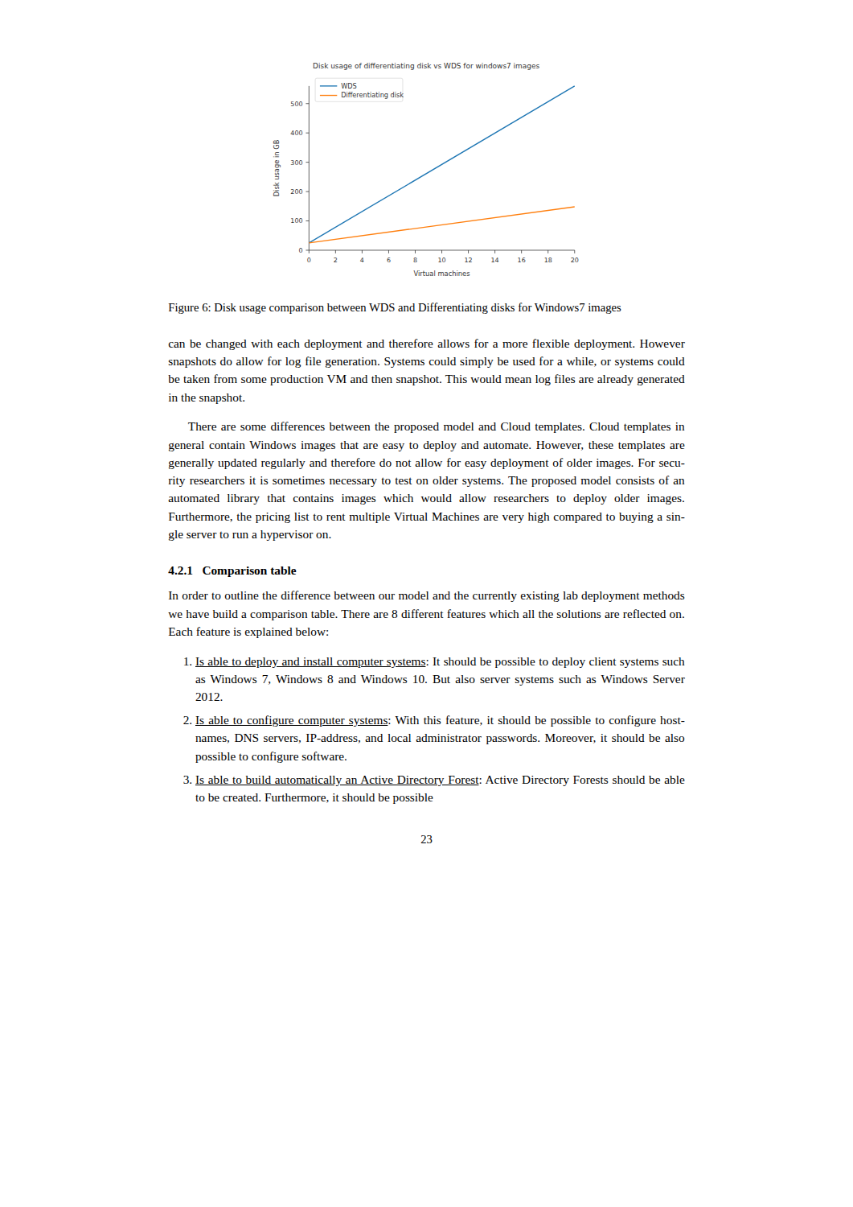Disk usage of differentiating disk vs WDS for windows7 images 0 100 200 300 400 500 0 2 4 6 8 10 12 14 16 18 20 Virtual machines Disk usage in GB WDS Differentiating disk
Figure 6: Disk usage comparison between WDS and Differentiating disks for Windows7 images
can be changed with each deployment and therefore allows for a more flexible deployment. However snapshots do allow for log file generation. Systems could simply be used for a while, or systems could be taken from some production VM and then snapshot. This would mean log files are already generated in the snapshot.
There are some differences between the proposed model and Cloud templates. Cloud templates in general contain Windows images that are easy to deploy and automate. However, these templates are generally updated regularly and therefore do not allow for easy deployment of older images. For security researchers it is sometimes necessary to test on older systems. The proposed model consists of an automated library that contains images which would allow researchers to deploy older images. Furthermore, the pricing list to rent multiple Virtual Machines are very high compared to buying a single server to run a hypervisor on.
4.2.1 Comparison table
In order to outline the difference between our model and the currently existing lab deployment methods we have build a comparison table. There are 8 different features which all the solutions are reflected on. Each feature is explained below:
Is able to deploy and install computer systems: It should be possible to deploy client systems such as Windows 7, Windows 8 and Windows 10. But also server systems such as Windows Server 2012.
Is able to configure computer systems: With this feature, it should be possible to configure hostnames, DNS servers, IP-address, and local administrator passwords. Moreover, it should be also possible to configure software.
Is able to build automatically an Active Directory Forest: Active Directory Forests should be able to be created. Furthermore, it should be possible
23